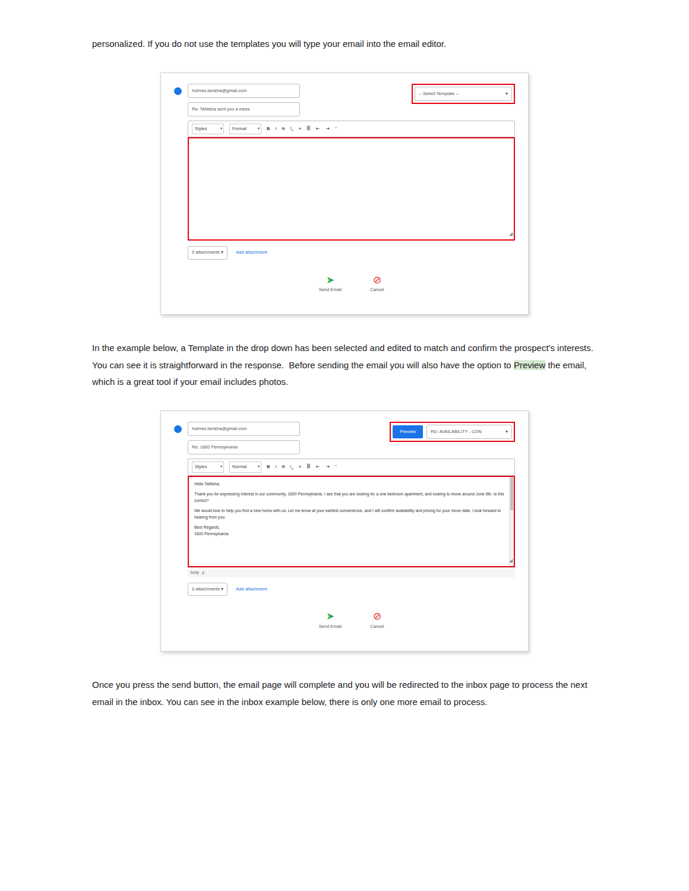personalized. If you do not use the templates you will type your email into the email editor.
holmes.tanisha@gmail.com
Re: TaNisha sent you a mess
-- Select Template --▾
Styles Format B I S Ix ≡ ≣ ⇤ ⇥ ”
◢
0 attachments ▾ Add attachment
➤Send Email
⊘Cancel
In the example below, a Template in the drop down has been selected and edited to match and confirm the prospect's interests. You can see it is straightforward in the response. Before sending the email you will also have the option to Preview the email, which is a great tool if your email includes photos.
holmes.tanisha@gmail.com
Re: 1600 Pennsylvania
Preview
RD: AVAILABILITY - CON▾
Styles Normal B I S Ix ≡ ≣ ⇤ ⇥ ”
Hello TaNisha,
Thank you for expressing interest in our community, 1600 Pennsylvania. I see that you are looking for a one bedroom apartment, and looking to move around June 6th. Is this correct?
We would love to help you find a new home with us. Let me know at your earliest convenience, and I will confirm availability and pricing for your move date. I look forward to hearing from you.
Best Regards,
1600 Pennsylvania
◢
body p
0 attachments ▾ Add attachment
➤Send Email
⊘Cancel
Once you press the send button, the email page will complete and you will be redirected to the inbox page to process the next email in the inbox. You can see in the inbox example below, there is only one more email to process.